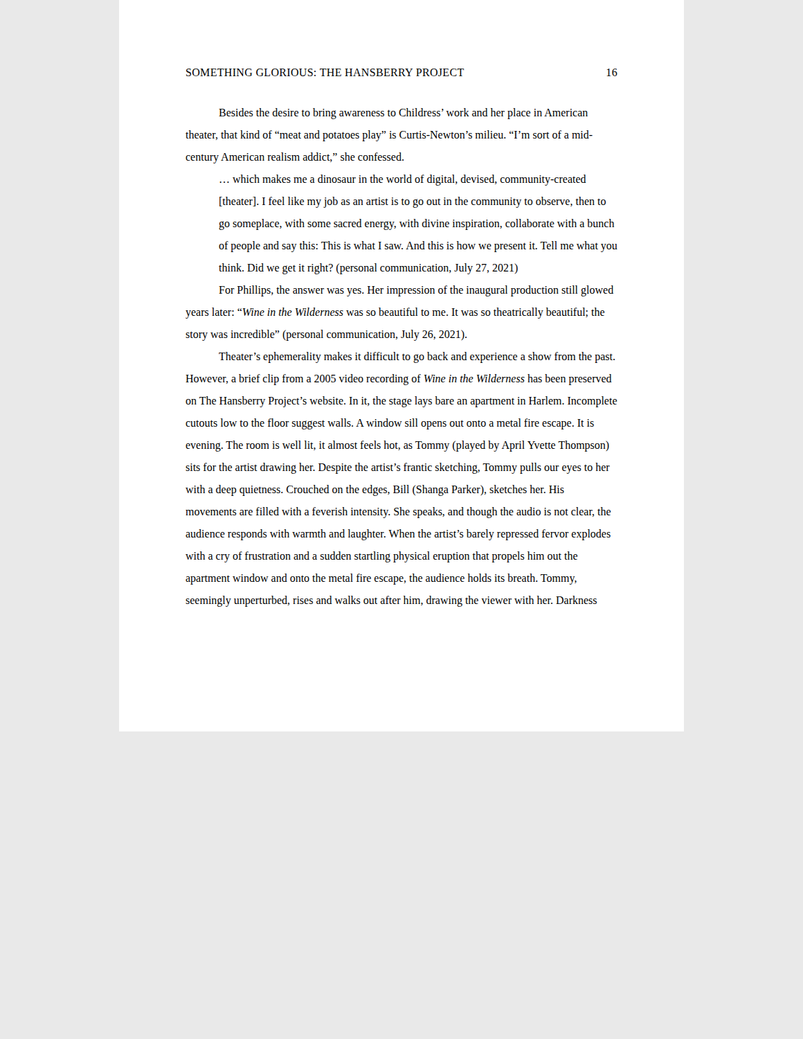Something Glorious: The Hansberry Project 16
Besides the desire to bring awareness to Childress’ work and her place in American theater, that kind of “meat and potatoes play” is Curtis-Newton’s milieu. “I’m sort of a mid-century American realism addict,” she confessed.
… which makes me a dinosaur in the world of digital, devised, community-created [theater]. I feel like my job as an artist is to go out in the community to observe, then to go someplace, with some sacred energy, with divine inspiration, collaborate with a bunch of people and say this: This is what I saw. And this is how we present it. Tell me what you think. Did we get it right? (personal communication, July 27, 2021)
For Phillips, the answer was yes. Her impression of the inaugural production still glowed years later: “Wine in the Wilderness was so beautiful to me. It was so theatrically beautiful; the story was incredible” (personal communication, July 26, 2021).
Theater’s ephemerality makes it difficult to go back and experience a show from the past. However, a brief clip from a 2005 video recording of Wine in the Wilderness has been preserved on The Hansberry Project’s website. In it, the stage lays bare an apartment in Harlem. Incomplete cutouts low to the floor suggest walls. A window sill opens out onto a metal fire escape. It is evening. The room is well lit, it almost feels hot, as Tommy (played by April Yvette Thompson) sits for the artist drawing her. Despite the artist’s frantic sketching, Tommy pulls our eyes to her with a deep quietness. Crouched on the edges, Bill (Shanga Parker), sketches her. His movements are filled with a feverish intensity. She speaks, and though the audio is not clear, the audience responds with warmth and laughter. When the artist’s barely repressed fervor explodes with a cry of frustration and a sudden startling physical eruption that propels him out the apartment window and onto the metal fire escape, the audience holds its breath. Tommy, seemingly unperturbed, rises and walks out after him, drawing the viewer with her. Darkness